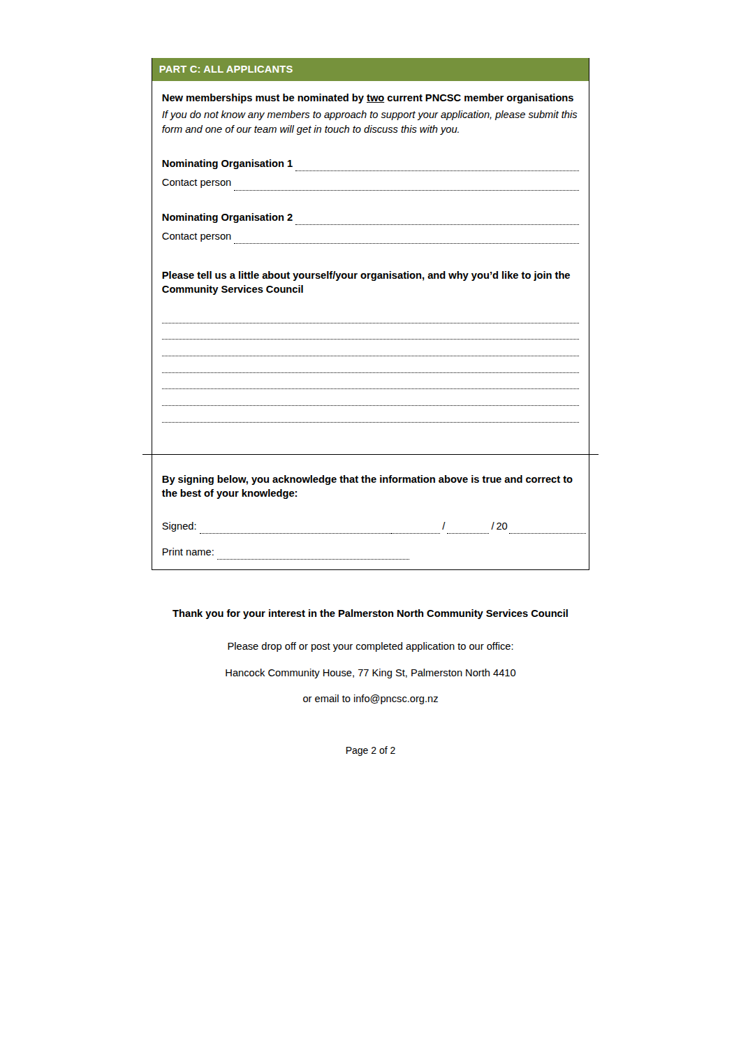PART C: ALL APPLICANTS
New memberships must be nominated by two current PNCSC member organisations
If you do not know any members to approach to support your application, please submit this form and one of our team will get in touch to discuss this with you.
Nominating Organisation 1
Contact person
Nominating Organisation 2
Contact person
Please tell us a little about yourself/your organisation, and why you’d like to join the Community Services Council
By signing below, you acknowledge that the information above is true and correct to the best of your knowledge:
Signed: / /20
Print name:
Thank you for your interest in the Palmerston North Community Services Council
Please drop off or post your completed application to our office:
Hancock Community House, 77 King St, Palmerston North 4410
or email to info@pncsc.org.nz
Page 2 of 2